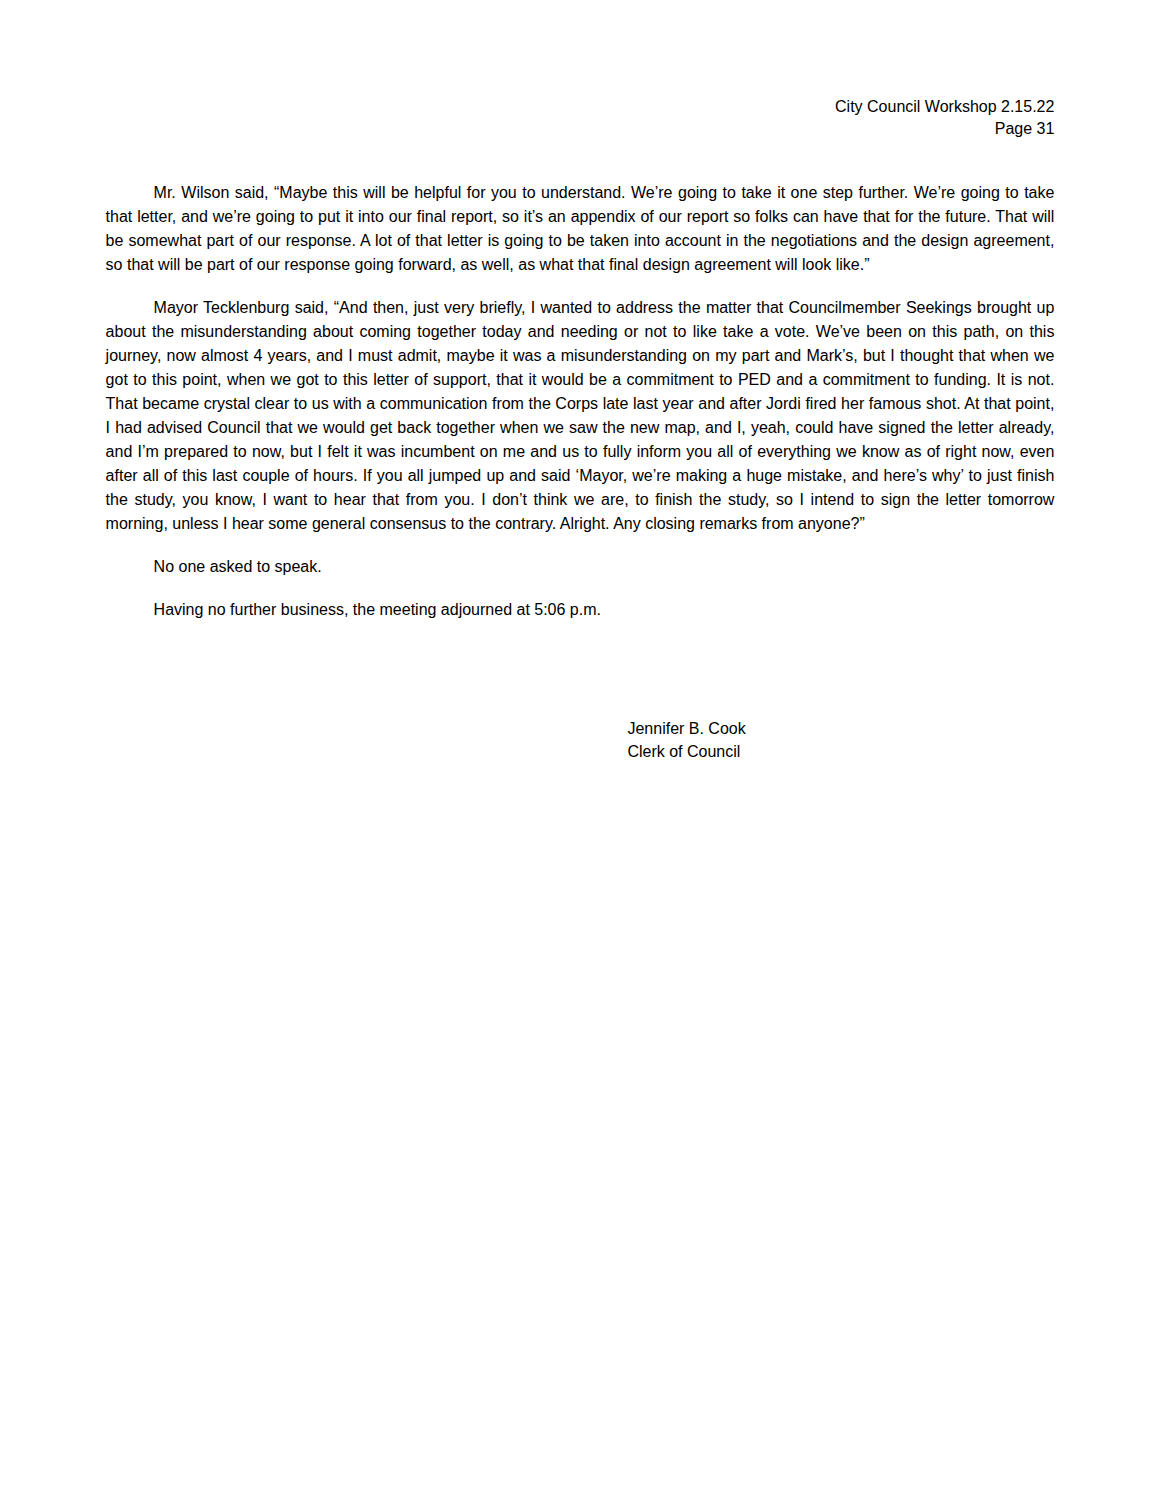City Council Workshop 2.15.22
Page 31
Mr. Wilson said, “Maybe this will be helpful for you to understand. We’re going to take it one step further. We’re going to take that letter, and we’re going to put it into our final report, so it’s an appendix of our report so folks can have that for the future. That will be somewhat part of our response. A lot of that letter is going to be taken into account in the negotiations and the design agreement, so that will be part of our response going forward, as well, as what that final design agreement will look like.”
Mayor Tecklenburg said, “And then, just very briefly, I wanted to address the matter that Councilmember Seekings brought up about the misunderstanding about coming together today and needing or not to like take a vote. We’ve been on this path, on this journey, now almost 4 years, and I must admit, maybe it was a misunderstanding on my part and Mark’s, but I thought that when we got to this point, when we got to this letter of support, that it would be a commitment to PED and a commitment to funding. It is not. That became crystal clear to us with a communication from the Corps late last year and after Jordi fired her famous shot. At that point, I had advised Council that we would get back together when we saw the new map, and I, yeah, could have signed the letter already, and I’m prepared to now, but I felt it was incumbent on me and us to fully inform you all of everything we know as of right now, even after all of this last couple of hours. If you all jumped up and said ‘Mayor, we’re making a huge mistake, and here’s why’ to just finish the study, you know, I want to hear that from you. I don’t think we are, to finish the study, so I intend to sign the letter tomorrow morning, unless I hear some general consensus to the contrary. Alright. Any closing remarks from anyone?”
No one asked to speak.
Having no further business, the meeting adjourned at 5:06 p.m.
Jennifer B. Cook
Clerk of Council